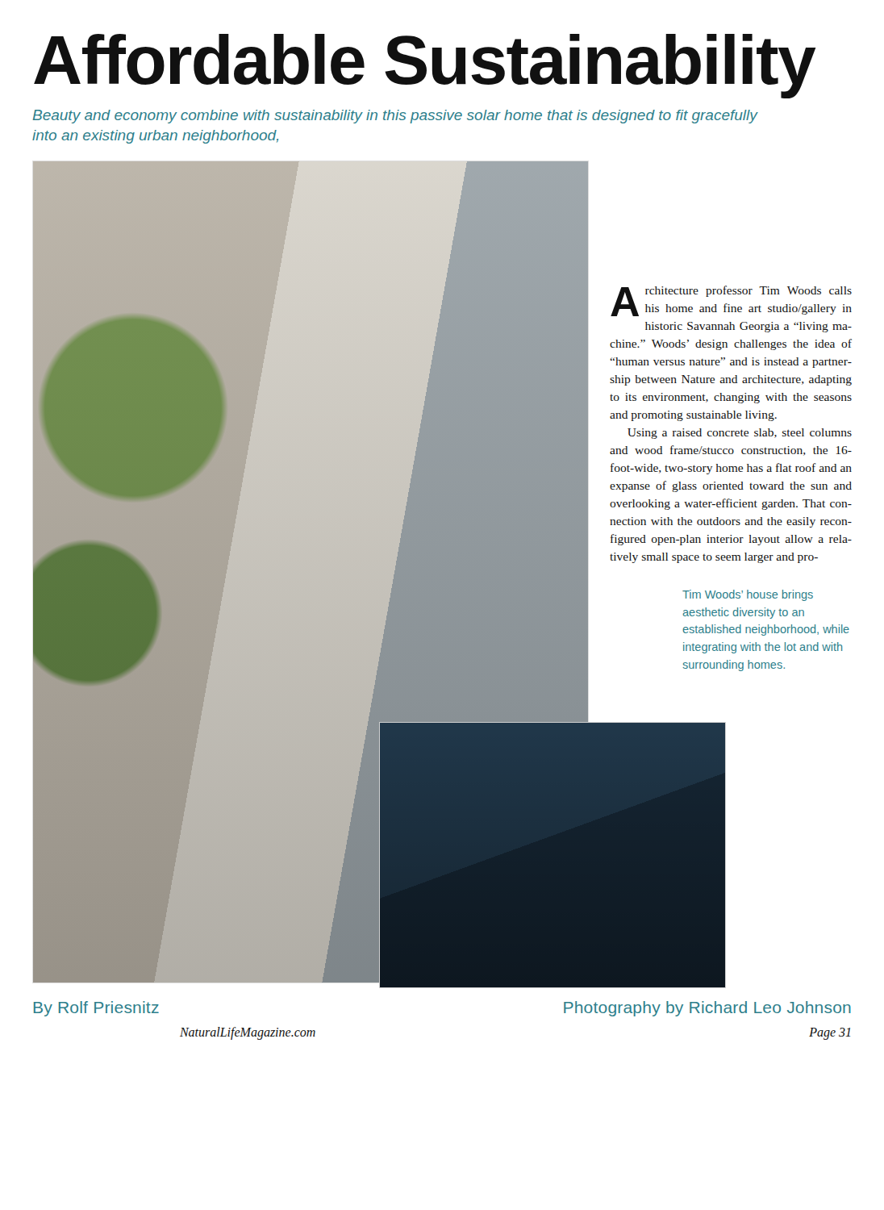Affordable Sustainability
Beauty and economy combine with sustainability in this passive solar home that is designed to fit gracefully into an existing urban neighborhood,
Architecture professor Tim Woods calls his home and fine art studio/gallery in historic Savannah Georgia a “living machine.” Woods’ design challenges the idea of “human versus nature” and is instead a partnership between Nature and architecture, adapting to its environment, changing with the seasons and promoting sustainable living.
Using a raised concrete slab, steel columns and wood frame/stucco construction, the 16-foot-wide, two-story home has a flat roof and an expanse of glass oriented toward the sun and overlooking a water-efficient garden. That connection with the outdoors and the easily reconfigured open-plan interior layout allow a relatively small space to seem larger and pro-
Tim Woods’ house brings aesthetic diversity to an established neighborhood, while integrating with the lot and with surrounding homes.
By Rolf Priesnitz Photography by Richard Leo Johnson
NaturalLifeMagazine.com Page 31